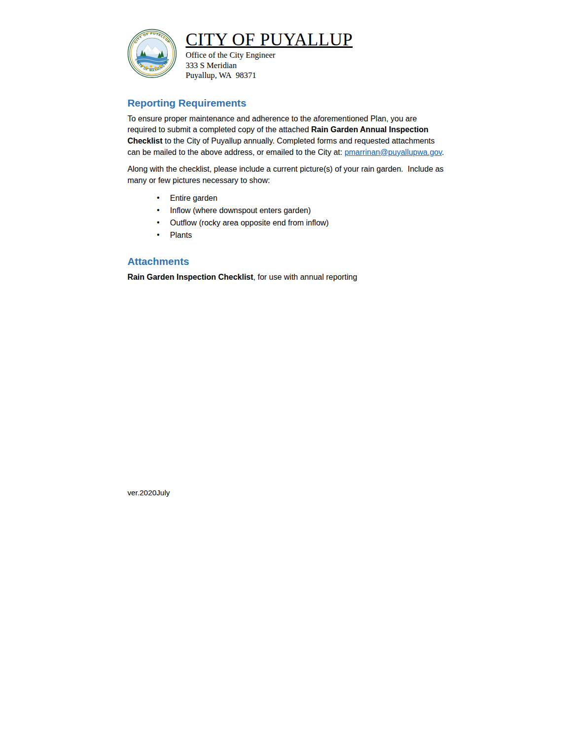City of Puyallup Seal CITY OF PUYALLUP STATE OF WASHINGTON
CITY OF PUYALLUP
Office of the City Engineer
333 S Meridian
Puyallup, WA 98371
Reporting Requirements
To ensure proper maintenance and adherence to the aforementioned Plan, you are required to submit a completed copy of the attached Rain Garden Annual Inspection Checklist to the City of Puyallup annually. Completed forms and requested attachments can be mailed to the above address, or emailed to the City at: pmarrinan@puyallupwa.gov.
Along with the checklist, please include a current picture(s) of your rain garden. Include as many or few pictures necessary to show:
Entire garden
Inflow (where downspout enters garden)
Outflow (rocky area opposite end from inflow)
Plants
Attachments
Rain Garden Inspection Checklist, for use with annual reporting
ver.2020July